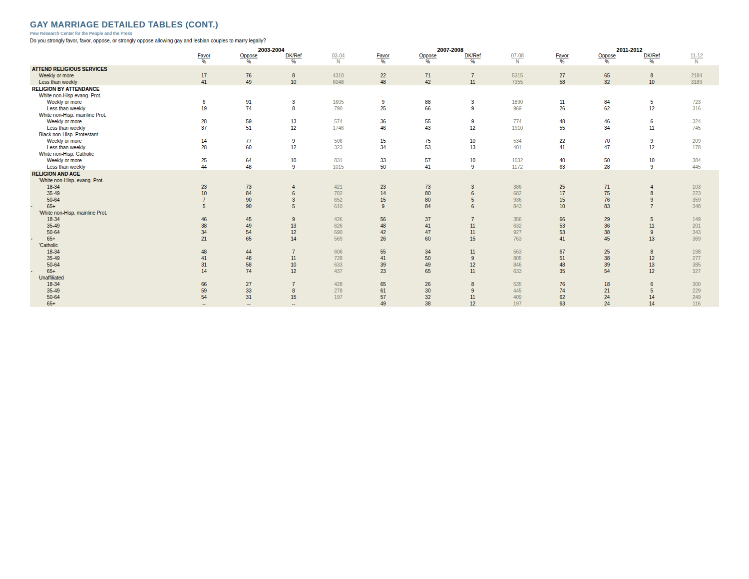GAY MARRIAGE DETAILED TABLES (CONT.)
Pew Research Center for the People and the Press
Do you strongly favor, favor, oppose, or strongly oppose allowing gay and lesbian couples to marry legally?
| | 2003-2004 | 2007-2008 | 2011-2012 |
| --- | --- | --- | --- |
| | Favor | Oppose | DK/Ref | 03-04 | Favor | Oppose | DK/Ref | 07-08 | Favor | Oppose | DK/Ref | 11-12 |
| | % | % | % | N | % | % | % | N | % | % | % | N |
| Attend Religious Services |
| Weekly or more | 17 | 76 | 8 | 4310 | 22 | 71 | 7 | 5315 | 27 | 65 | 8 | 2184 |
| Less than weekly | 41 | 49 | 10 | 6048 | 48 | 42 | 11 | 7355 | 58 | 32 | 10 | 3189 |
| Religion by Attendance |
| White non-Hisp evang. Prot. | | | | | | | | | | | | |
| Weekly or more | 6 | 91 | 3 | 1605 | 9 | 88 | 3 | 1890 | 11 | 84 | 5 | 723 |
| Less than weekly | 19 | 74 | 8 | 790 | 25 | 66 | 9 | 969 | 26 | 62 | 12 | 316 |
| White non-Hisp. mainline Prot. | | | | | | | | | | | | |
| Weekly or more | 28 | 59 | 13 | 574 | 36 | 55 | 9 | 774 | 48 | 46 | 6 | 324 |
| Less than weekly | 37 | 51 | 12 | 1746 | 46 | 43 | 12 | 1910 | 55 | 34 | 11 | 745 |
| Black non-Hisp. Protestant | | | | | | | | | | | | |
| Weekly or more | 14 | 77 | 9 | 506 | 15 | 75 | 10 | 534 | 22 | 70 | 9 | 209 |
| Less than weekly | 28 | 60 | 12 | 323 | 34 | 53 | 13 | 401 | 41 | 47 | 12 | 178 |
| White non-Hisp. Catholic | | | | | | | | | | | | |
| Weekly or more | 25 | 64 | 10 | 831 | 33 | 57 | 10 | 1032 | 40 | 50 | 10 | 384 |
| Less than weekly | 44 | 48 | 9 | 1015 | 50 | 41 | 9 | 1172 | 63 | 28 | 9 | 445 |
| Religion and Age |
| 'White non-Hisp. evang. Prot. | | | | | | | | | | | | |
| 18-34 | 23 | 73 | 4 | 421 | 23 | 73 | 3 | 386 | 25 | 71 | 4 | 103 |
| 35-49 | 10 | 84 | 6 | 702 | 14 | 80 | 6 | 682 | 17 | 75 | 8 | 223 |
| 50-64 | 7 | 90 | 3 | 652 | 15 | 80 | 5 | 936 | 15 | 76 | 9 | 359 |
| 65+ | 5 | 90 | 5 | 610 | 9 | 84 | 6 | 843 | 10 | 83 | 7 | 348 |
| 'White non-Hisp. mainline Prot. | | | | | | | | | | | | |
| 18-34 | 46 | 45 | 9 | 426 | 56 | 37 | 7 | 356 | 66 | 29 | 5 | 149 |
| 35-49 | 38 | 49 | 13 | 626 | 48 | 41 | 11 | 632 | 53 | 36 | 11 | 201 |
| 50-64 | 34 | 54 | 12 | 690 | 42 | 47 | 11 | 927 | 53 | 38 | 9 | 343 |
| 65+ | 21 | 65 | 14 | 569 | 26 | 60 | 15 | 763 | 41 | 45 | 13 | 369 |
| 'Catholic | | | | | | | | | | | | |
| 18-34 | 48 | 44 | 7 | 606 | 55 | 34 | 11 | 563 | 67 | 25 | 8 | 198 |
| 35-49 | 41 | 48 | 11 | 728 | 41 | 50 | 9 | 805 | 51 | 38 | 12 | 277 |
| 50-64 | 31 | 58 | 10 | 633 | 39 | 49 | 12 | 846 | 48 | 39 | 13 | 385 |
| 65+ | 14 | 74 | 12 | 437 | 23 | 65 | 11 | 633 | 35 | 54 | 12 | 327 |
| Unaffiliated | | | | | | | | | | | | |
| 18-34 | 66 | 27 | 7 | 428 | 65 | 26 | 8 | 535 | 76 | 18 | 6 | 300 |
| 35-49 | 59 | 33 | 8 | 278 | 61 | 30 | 9 | 445 | 74 | 21 | 5 | 229 |
| 50-64 | 54 | 31 | 15 | 197 | 57 | 32 | 11 | 409 | 62 | 24 | 14 | 249 |
| 65+ | -- | -- | -- | | 49 | 38 | 12 | 197 | 63 | 24 | 14 | 116 |